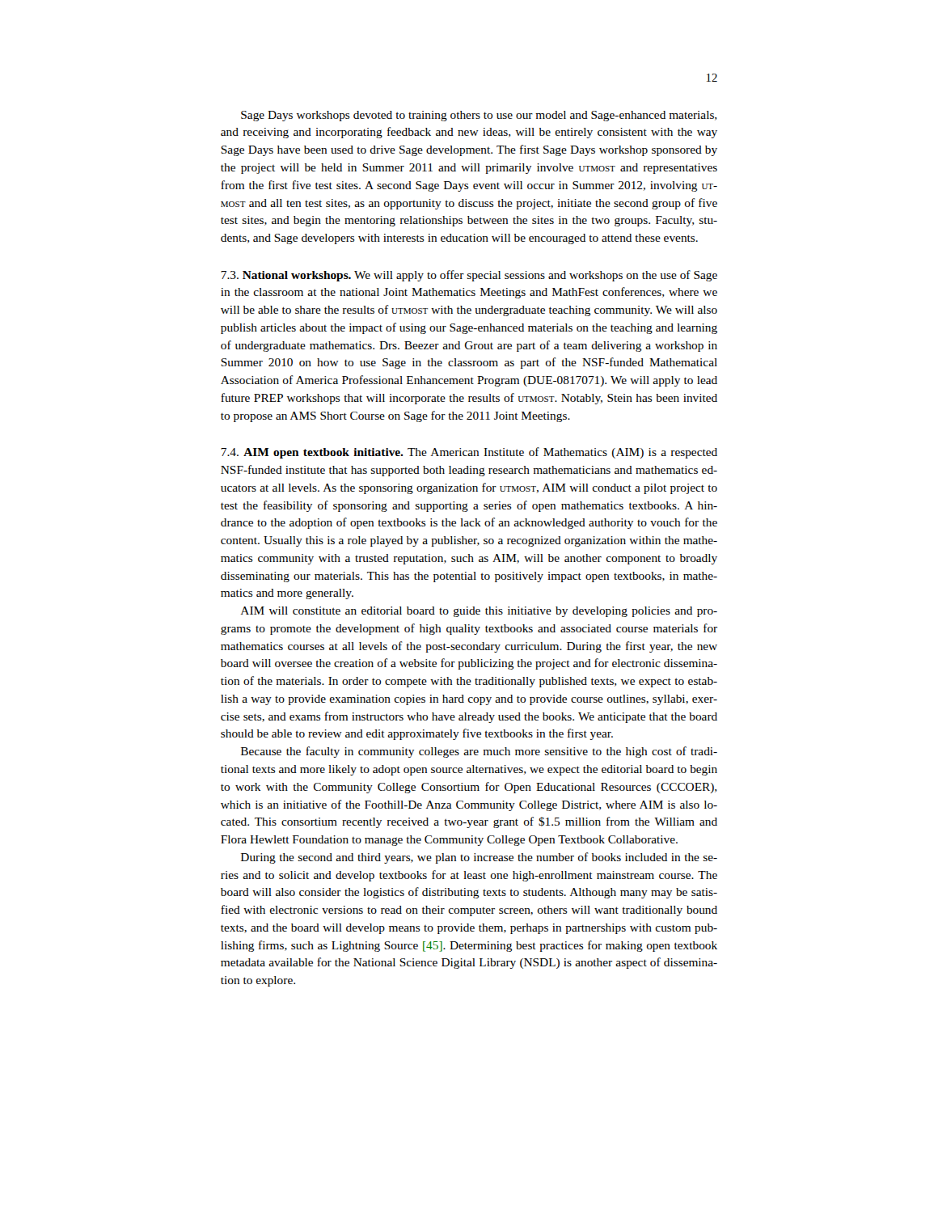12
Sage Days workshops devoted to training others to use our model and Sage-enhanced materials, and receiving and incorporating feedback and new ideas, will be entirely consistent with the way Sage Days have been used to drive Sage development. The first Sage Days workshop sponsored by the project will be held in Summer 2011 and will primarily involve utmost and representatives from the first five test sites. A second Sage Days event will occur in Summer 2012, involving utmost and all ten test sites, as an opportunity to discuss the project, initiate the second group of five test sites, and begin the mentoring relationships between the sites in the two groups. Faculty, students, and Sage developers with interests in education will be encouraged to attend these events.
7.3. National workshops. We will apply to offer special sessions and workshops on the use of Sage in the classroom at the national Joint Mathematics Meetings and MathFest conferences, where we will be able to share the results of utmost with the undergraduate teaching community. We will also publish articles about the impact of using our Sage-enhanced materials on the teaching and learning of undergraduate mathematics. Drs. Beezer and Grout are part of a team delivering a workshop in Summer 2010 on how to use Sage in the classroom as part of the NSF-funded Mathematical Association of America Professional Enhancement Program (DUE-0817071). We will apply to lead future PREP workshops that will incorporate the results of utmost. Notably, Stein has been invited to propose an AMS Short Course on Sage for the 2011 Joint Meetings.
7.4. AIM open textbook initiative. The American Institute of Mathematics (AIM) is a respected NSF-funded institute that has supported both leading research mathematicians and mathematics educators at all levels. As the sponsoring organization for utmost, AIM will conduct a pilot project to test the feasibility of sponsoring and supporting a series of open mathematics textbooks. A hindrance to the adoption of open textbooks is the lack of an acknowledged authority to vouch for the content. Usually this is a role played by a publisher, so a recognized organization within the mathematics community with a trusted reputation, such as AIM, will be another component to broadly disseminating our materials. This has the potential to positively impact open textbooks, in mathematics and more generally.
AIM will constitute an editorial board to guide this initiative by developing policies and programs to promote the development of high quality textbooks and associated course materials for mathematics courses at all levels of the post-secondary curriculum. During the first year, the new board will oversee the creation of a website for publicizing the project and for electronic dissemination of the materials. In order to compete with the traditionally published texts, we expect to establish a way to provide examination copies in hard copy and to provide course outlines, syllabi, exercise sets, and exams from instructors who have already used the books. We anticipate that the board should be able to review and edit approximately five textbooks in the first year.
Because the faculty in community colleges are much more sensitive to the high cost of traditional texts and more likely to adopt open source alternatives, we expect the editorial board to begin to work with the Community College Consortium for Open Educational Resources (CCCOER), which is an initiative of the Foothill-De Anza Community College District, where AIM is also located. This consortium recently received a two-year grant of $1.5 million from the William and Flora Hewlett Foundation to manage the Community College Open Textbook Collaborative.
During the second and third years, we plan to increase the number of books included in the series and to solicit and develop textbooks for at least one high-enrollment mainstream course. The board will also consider the logistics of distributing texts to students. Although many may be satisfied with electronic versions to read on their computer screen, others will want traditionally bound texts, and the board will develop means to provide them, perhaps in partnerships with custom publishing firms, such as Lightning Source [45]. Determining best practices for making open textbook metadata available for the National Science Digital Library (NSDL) is another aspect of dissemination to explore.